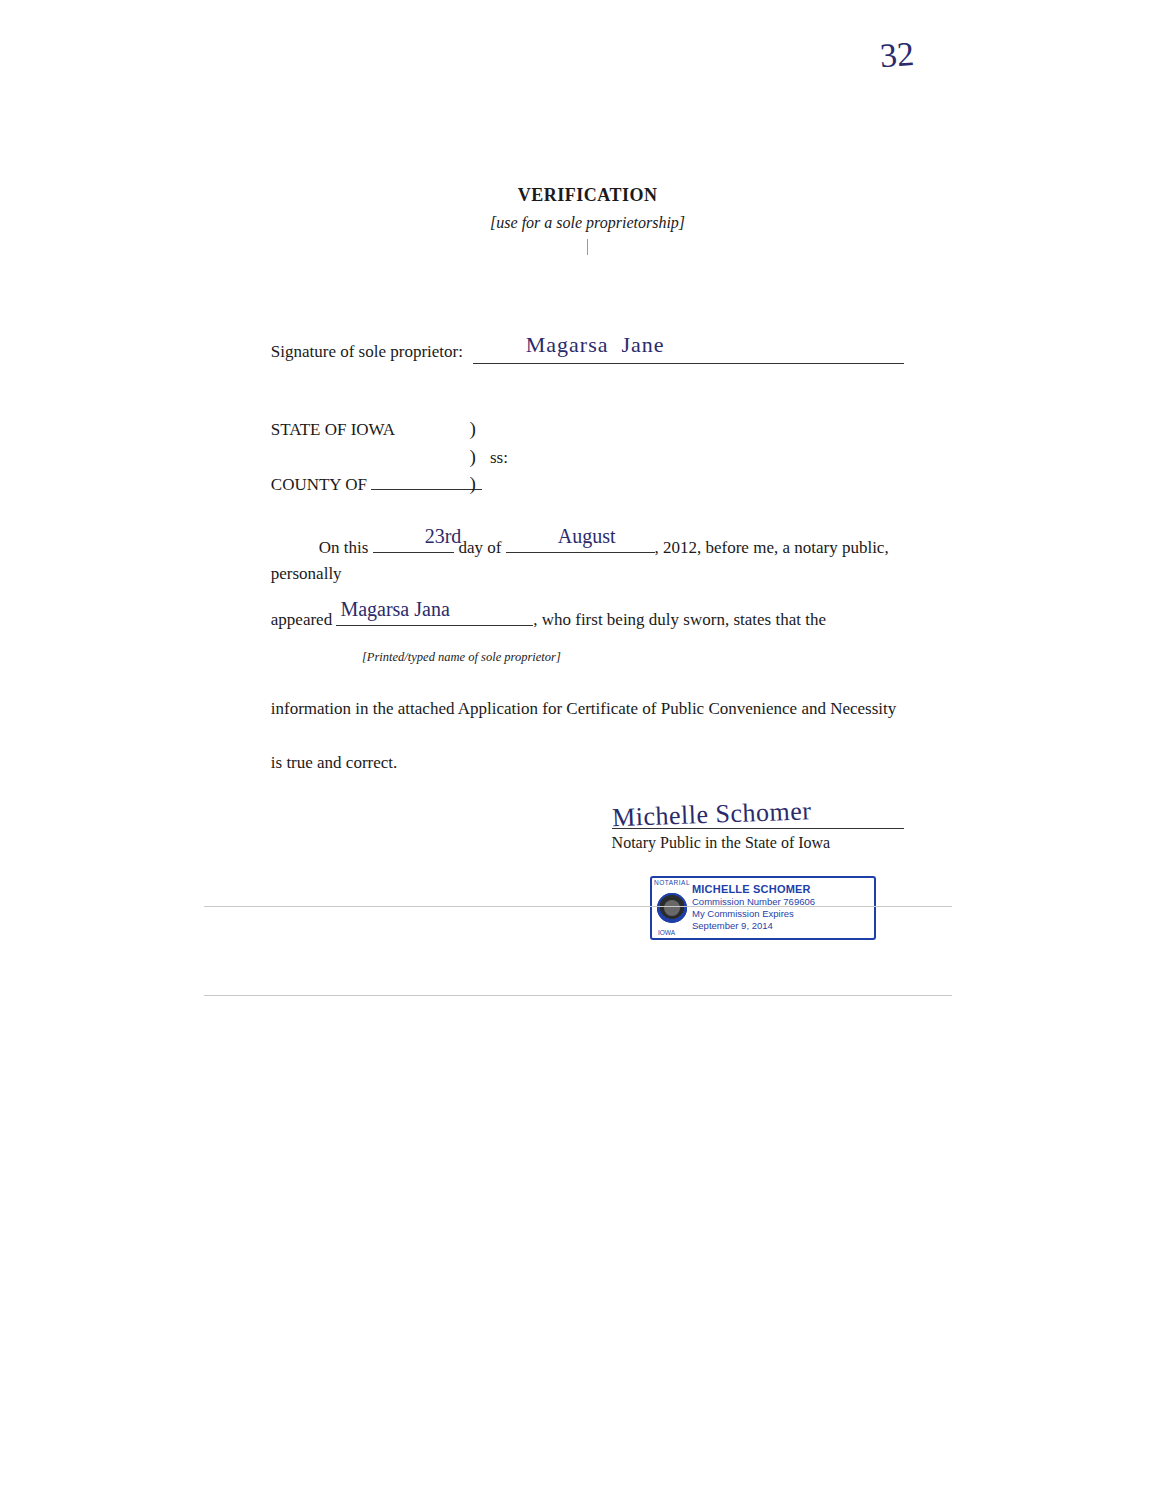32
VERIFICATION
[use for a sole proprietorship]
Signature of sole proprietor:
Magarsa Jane
STATE OF IOWA
)
)
ss:
COUNTY OF
)
On this 23rd day of August, 2012, before me, a notary public, personally
appeared Magarsa Jana, who first being duly sworn, states that the
[Printed/typed name of sole proprietor]
information in the attached Application for Certificate of Public Convenience and Necessity
is true and correct.
Michelle Schomer
Notary Public in the State of Iowa
NOTARIAL
IOWA
MICHELLE SCHOMER
Commission Number 769606
My Commission Expires
September 9, 2014